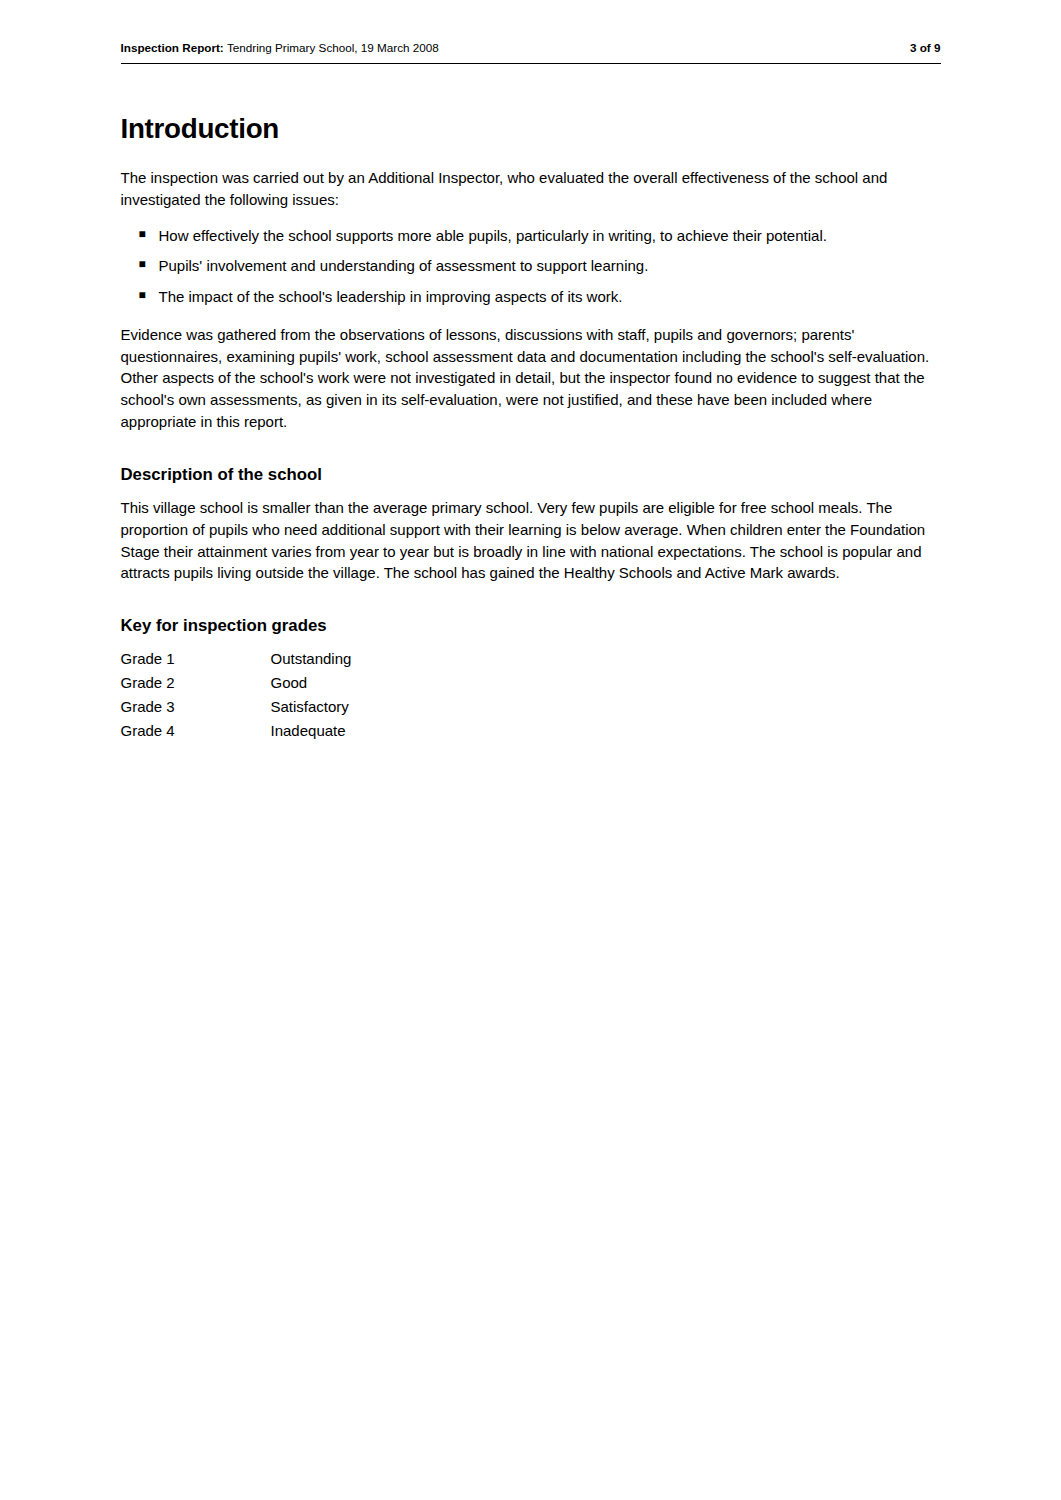Inspection Report: Tendring Primary School, 19 March 2008 3 of 9
Introduction
The inspection was carried out by an Additional Inspector, who evaluated the overall effectiveness of the school and investigated the following issues:
How effectively the school supports more able pupils, particularly in writing, to achieve their potential.
Pupils' involvement and understanding of assessment to support learning.
The impact of the school's leadership in improving aspects of its work.
Evidence was gathered from the observations of lessons, discussions with staff, pupils and governors; parents' questionnaires, examining pupils' work, school assessment data and documentation including the school's self-evaluation. Other aspects of the school's work were not investigated in detail, but the inspector found no evidence to suggest that the school's own assessments, as given in its self-evaluation, were not justified, and these have been included where appropriate in this report.
Description of the school
This village school is smaller than the average primary school. Very few pupils are eligible for free school meals. The proportion of pupils who need additional support with their learning is below average. When children enter the Foundation Stage their attainment varies from year to year but is broadly in line with national expectations. The school is popular and attracts pupils living outside the village. The school has gained the Healthy Schools and Active Mark awards.
Key for inspection grades
| Grade 1 | Outstanding |
| Grade 2 | Good |
| Grade 3 | Satisfactory |
| Grade 4 | Inadequate |